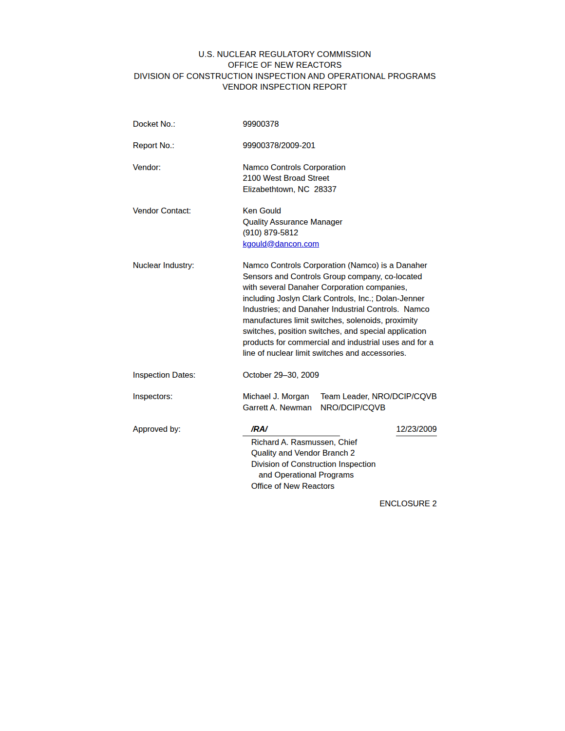U.S. NUCLEAR REGULATORY COMMISSION
OFFICE OF NEW REACTORS
DIVISION OF CONSTRUCTION INSPECTION AND OPERATIONAL PROGRAMS
VENDOR INSPECTION REPORT
| Docket No.: | 99900378 |
| Report No.: | 99900378/2009-201 |
| Vendor: | Namco Controls Corporation 2100 West Broad Street Elizabethtown, NC 28337 |
| Vendor Contact: | Ken Gould Quality Assurance Manager (910) 879-5812 kgould@dancon.com |
| Nuclear Industry: | Namco Controls Corporation (Namco) is a Danaher Sensors and Controls Group company, co-located with several Danaher Corporation companies, including Joslyn Clark Controls, Inc.; Dolan-Jenner Industries; and Danaher Industrial Controls. Namco manufactures limit switches, solenoids, proximity switches, position switches, and special application products for commercial and industrial uses and for a line of nuclear limit switches and accessories. |
| Inspection Dates: | October 29–30, 2009 |
| Inspectors: | Michael J. Morgan Team Leader, NRO/DCIP/CQVB Garrett A. Newman NRO/DCIP/CQVB |
| Approved by: | /RA/ Richard A. Rasmussen, Chief Quality and Vendor Branch 2 Division of Construction Inspection and Operational Programs Office of New Reactors 12/23/2009 |
ENCLOSURE 2